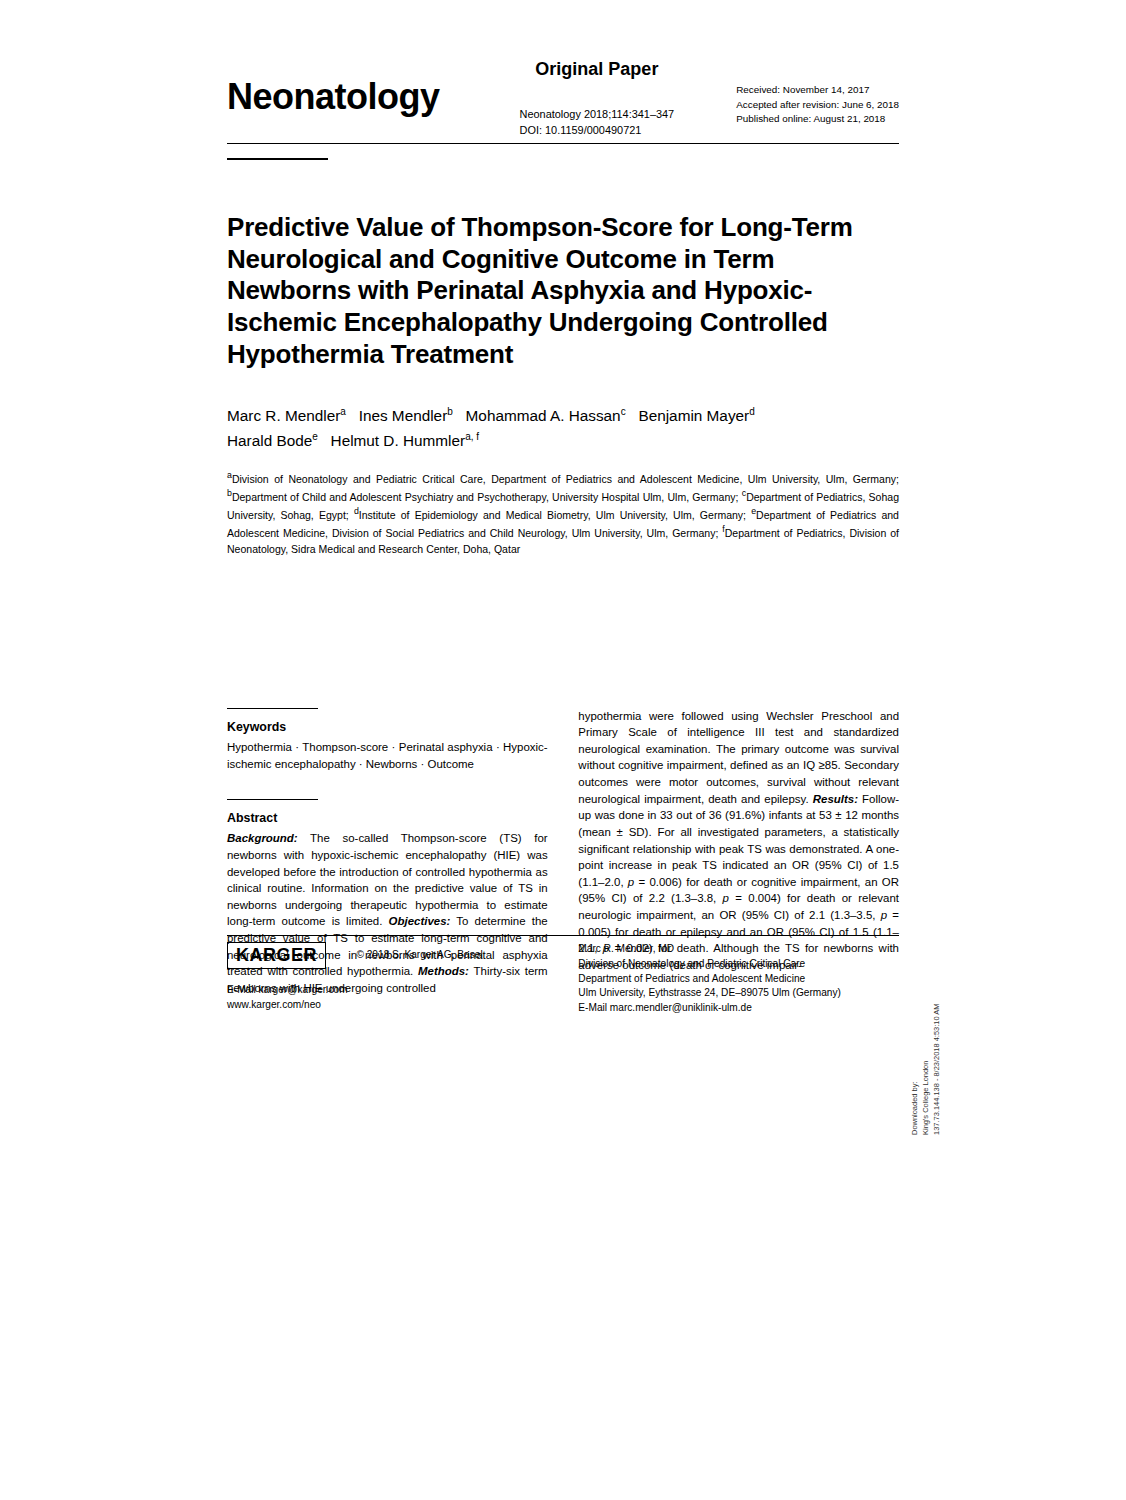Neonatology
Original Paper
Neonatology 2018;114:341–347
DOI: 10.1159/000490721
Received: November 14, 2017
Accepted after revision: June 6, 2018
Published online: August 21, 2018
Predictive Value of Thompson-Score for Long-Term Neurological and Cognitive Outcome in Term Newborns with Perinatal Asphyxia and Hypoxic-Ischemic Encephalopathy Undergoing Controlled Hypothermia Treatment
Marc R. Mendlera Ines Mendlerb Mohammad A. Hassanc Benjamin Mayerd
Harald Bodee Helmut D. Hummlera, f
aDivision of Neonatology and Pediatric Critical Care, Department of Pediatrics and Adolescent Medicine, Ulm University, Ulm, Germany; bDepartment of Child and Adolescent Psychiatry and Psychotherapy, University Hospital Ulm, Ulm, Germany; cDepartment of Pediatrics, Sohag University, Sohag, Egypt; dInstitute of Epidemiology and Medical Biometry, Ulm University, Ulm, Germany; eDepartment of Pediatrics and Adolescent Medicine, Division of Social Pediatrics and Child Neurology, Ulm University, Ulm, Germany; fDepartment of Pediatrics, Division of Neonatology, Sidra Medical and Research Center, Doha, Qatar
Keywords
Hypothermia · Thompson-score · Perinatal asphyxia · Hypoxic-ischemic encephalopathy · Newborns · Outcome
Abstract
Background: The so-called Thompson-score (TS) for newborns with hypoxic-ischemic encephalopathy (HIE) was developed before the introduction of controlled hypothermia as clinical routine. Information on the predictive value of TS in newborns undergoing therapeutic hypothermia to estimate long-term outcome is limited. Objectives: To determine the predictive value of TS to estimate long-term cognitive and neurological outcome in newborns with perinatal asphyxia treated with controlled hypothermia. Methods: Thirty-six term newborns with HIE undergoing controlled
hypothermia were followed using Wechsler Preschool and Primary Scale of intelligence III test and standardized neurological examination. The primary outcome was survival without cognitive impairment, defined as an IQ ≥85. Secondary outcomes were motor outcomes, survival without relevant neurological impairment, death and epilepsy. Results: Follow-up was done in 33 out of 36 (91.6%) infants at 53 ± 12 months (mean ± SD). For all investigated parameters, a statistically significant relationship with peak TS was demonstrated. A one-point increase in peak TS indicated an OR (95% CI) of 1.5 (1.1–2.0, p = 0.006) for death or cognitive impairment, an OR (95% CI) of 2.2 (1.3–3.8, p = 0.004) for death or relevant neurologic impairment, an OR (95% CI) of 2.1 (1.3–3.5, p = 0.005) for death or epilepsy and an OR (95% CI) of 1.5 (1.1–2.1, p = 0.02) for death. Although the TS for newborns with adverse outcome (death or cognitive impair-
KARGER © 2018 S. Karger AG, Basel
E-Mail karger@karger.com
www.karger.com/neo
Marc R. Mendler, MD
Division of Neonatology and Pediatric Critical Care
Department of Pediatrics and Adolescent Medicine
Ulm University, Eythstrasse 24, DE–89075 Ulm (Germany)
E-Mail marc.mendler@uniklinik-ulm.de
Downloaded by:
King's College London
137.73.144.138 - 8/23/2018 4:53:10 AM